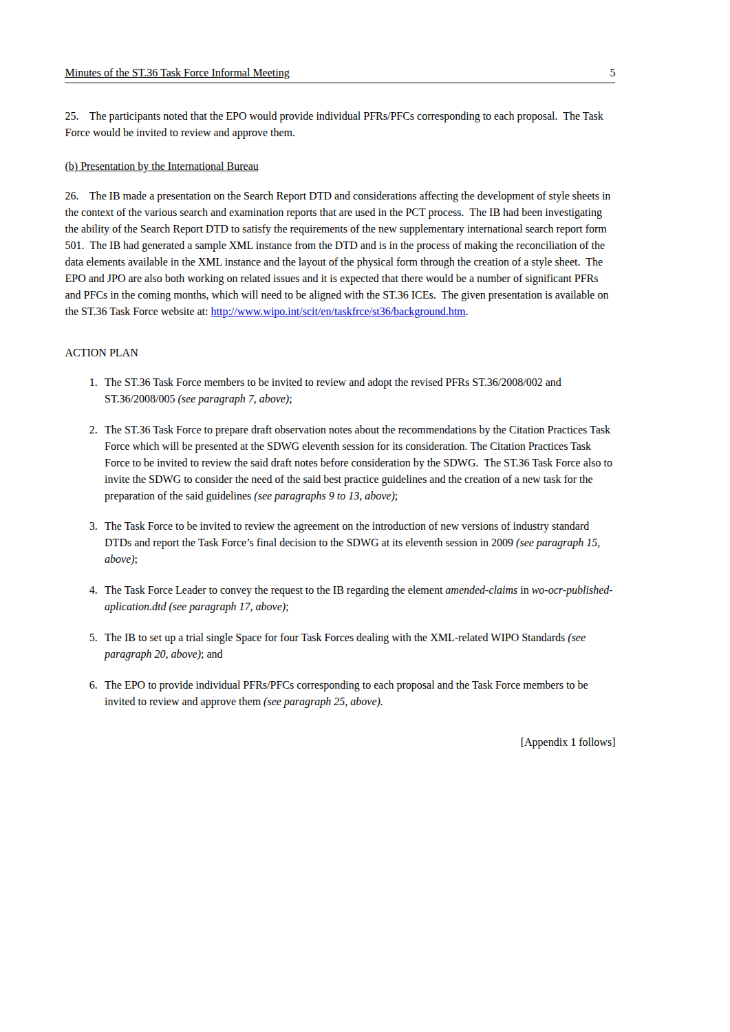Minutes of the ST.36 Task Force Informal Meeting 5
25. The participants noted that the EPO would provide individual PFRs/PFCs corresponding to each proposal. The Task Force would be invited to review and approve them.
(b) Presentation by the International Bureau
26. The IB made a presentation on the Search Report DTD and considerations affecting the development of style sheets in the context of the various search and examination reports that are used in the PCT process. The IB had been investigating the ability of the Search Report DTD to satisfy the requirements of the new supplementary international search report form 501. The IB had generated a sample XML instance from the DTD and is in the process of making the reconciliation of the data elements available in the XML instance and the layout of the physical form through the creation of a style sheet. The EPO and JPO are also both working on related issues and it is expected that there would be a number of significant PFRs and PFCs in the coming months, which will need to be aligned with the ST.36 ICEs. The given presentation is available on the ST.36 Task Force website at: http://www.wipo.int/scit/en/taskfrce/st36/background.htm.
ACTION PLAN
The ST.36 Task Force members to be invited to review and adopt the revised PFRs ST.36/2008/002 and ST.36/2008/005 (see paragraph 7, above);
The ST.36 Task Force to prepare draft observation notes about the recommendations by the Citation Practices Task Force which will be presented at the SDWG eleventh session for its consideration. The Citation Practices Task Force to be invited to review the said draft notes before consideration by the SDWG. The ST.36 Task Force also to invite the SDWG to consider the need of the said best practice guidelines and the creation of a new task for the preparation of the said guidelines (see paragraphs 9 to 13, above);
The Task Force to be invited to review the agreement on the introduction of new versions of industry standard DTDs and report the Task Force’s final decision to the SDWG at its eleventh session in 2009 (see paragraph 15, above);
The Task Force Leader to convey the request to the IB regarding the element amended-claims in wo-ocr-published-aplication.dtd (see paragraph 17, above);
The IB to set up a trial single Space for four Task Forces dealing with the XML-related WIPO Standards (see paragraph 20, above); and
The EPO to provide individual PFRs/PFCs corresponding to each proposal and the Task Force members to be invited to review and approve them (see paragraph 25, above).
[Appendix 1 follows]